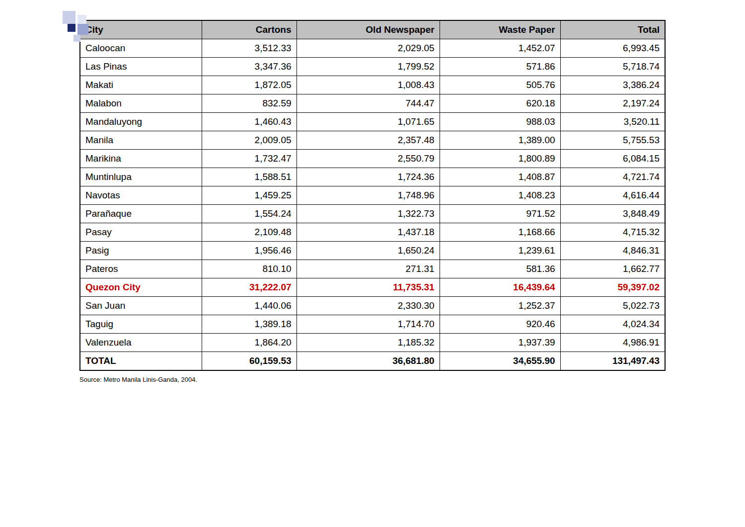Source: Metro Manila Linis-Ganda, 2004.
| City | Cartons | Old Newspaper | Waste Paper | Total |
| --- | --- | --- | --- | --- |
| Caloocan | 3,512.33 | 2,029.05 | 1,452.07 | 6,993.45 |
| Las Pinas | 3,347.36 | 1,799.52 | 571.86 | 5,718.74 |
| Makati | 1,872.05 | 1,008.43 | 505.76 | 3,386.24 |
| Malabon | 832.59 | 744.47 | 620.18 | 2,197.24 |
| Mandaluyong | 1,460.43 | 1,071.65 | 988.03 | 3,520.11 |
| Manila | 2,009.05 | 2,357.48 | 1,389.00 | 5,755.53 |
| Marikina | 1,732.47 | 2,550.79 | 1,800.89 | 6,084.15 |
| Muntinlupa | 1,588.51 | 1,724.36 | 1,408.87 | 4,721.74 |
| Navotas | 1,459.25 | 1,748.96 | 1,408.23 | 4,616.44 |
| Parañaque | 1,554.24 | 1,322.73 | 971.52 | 3,848.49 |
| Pasay | 2,109.48 | 1,437.18 | 1,168.66 | 4,715.32 |
| Pasig | 1,956.46 | 1,650.24 | 1,239.61 | 4,846.31 |
| Pateros | 810.10 | 271.31 | 581.36 | 1,662.77 |
| Quezon City | 31,222.07 | 11,735.31 | 16,439.64 | 59,397.02 |
| San Juan | 1,440.06 | 2,330.30 | 1,252.37 | 5,022.73 |
| Taguig | 1,389.18 | 1,714.70 | 920.46 | 4,024.34 |
| Valenzuela | 1,864.20 | 1,185.32 | 1,937.39 | 4,986.91 |
| TOTAL | 60,159.53 | 36,681.80 | 34,655.90 | 131,497.43 |